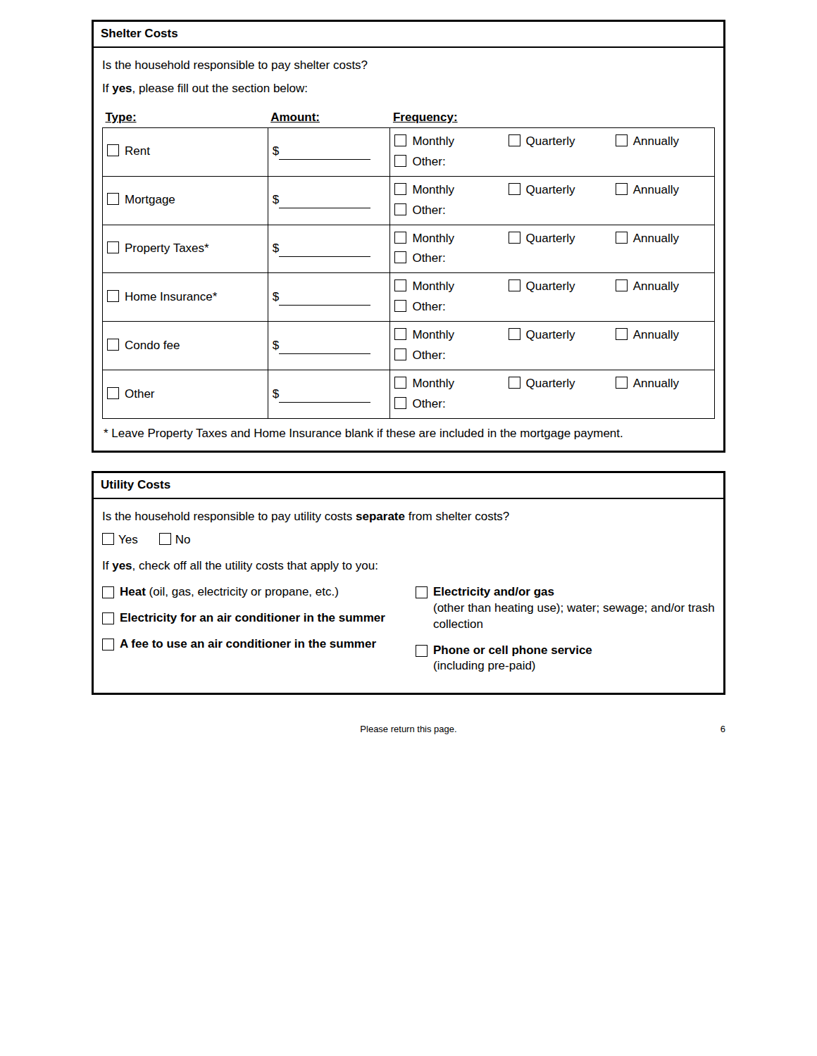Shelter Costs
Is the household responsible to pay shelter costs?
If yes, please fill out the section below:
| Type: | Amount: | Frequency: |
| --- | --- | --- |
| Rent | $ | Monthly Quarterly Annually Other: |
| Mortgage | $ | Monthly Quarterly Annually Other: |
| Property Taxes* | $ | Monthly Quarterly Annually Other: |
| Home Insurance* | $ | Monthly Quarterly Annually Other: |
| Condo fee | $ | Monthly Quarterly Annually Other: |
| Other | $ | Monthly Quarterly Annually Other: |
* Leave Property Taxes and Home Insurance blank if these are included in the mortgage payment.
Utility Costs
Is the household responsible to pay utility costs separate from shelter costs?
Yes No
If yes, check off all the utility costs that apply to you:
Heat (oil, gas, electricity or propane, etc.)
Electricity for an air conditioner in the summer
A fee to use an air conditioner in the summer
Electricity and/or gas
(other than heating use); water; sewage; and/or trash collection
Phone or cell phone service
(including pre-paid)
Please return this page. 6